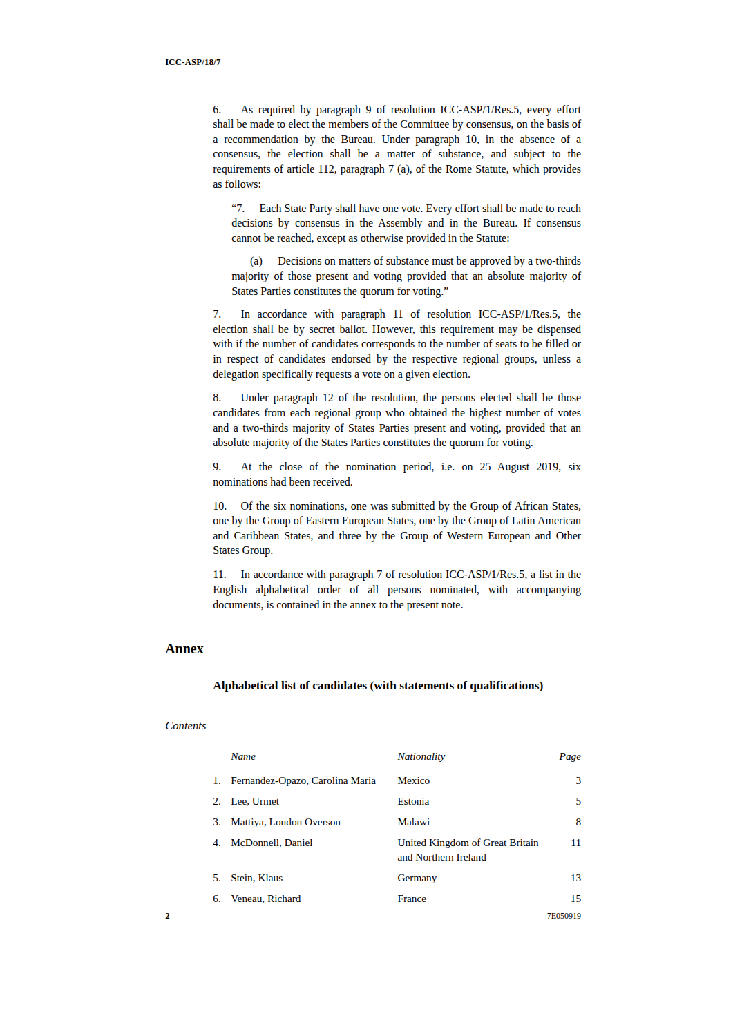ICC-ASP/18/7
6. As required by paragraph 9 of resolution ICC-ASP/1/Res.5, every effort shall be made to elect the members of the Committee by consensus, on the basis of a recommendation by the Bureau. Under paragraph 10, in the absence of a consensus, the election shall be a matter of substance, and subject to the requirements of article 112, paragraph 7 (a), of the Rome Statute, which provides as follows:
“7. Each State Party shall have one vote. Every effort shall be made to reach decisions by consensus in the Assembly and in the Bureau. If consensus cannot be reached, except as otherwise provided in the Statute:
(a) Decisions on matters of substance must be approved by a two-thirds majority of those present and voting provided that an absolute majority of States Parties constitutes the quorum for voting.”
7. In accordance with paragraph 11 of resolution ICC-ASP/1/Res.5, the election shall be by secret ballot. However, this requirement may be dispensed with if the number of candidates corresponds to the number of seats to be filled or in respect of candidates endorsed by the respective regional groups, unless a delegation specifically requests a vote on a given election.
8. Under paragraph 12 of the resolution, the persons elected shall be those candidates from each regional group who obtained the highest number of votes and a two-thirds majority of States Parties present and voting, provided that an absolute majority of the States Parties constitutes the quorum for voting.
9. At the close of the nomination period, i.e. on 25 August 2019, six nominations had been received.
10. Of the six nominations, one was submitted by the Group of African States, one by the Group of Eastern European States, one by the Group of Latin American and Caribbean States, and three by the Group of Western European and Other States Group.
11. In accordance with paragraph 7 of resolution ICC-ASP/1/Res.5, a list in the English alphabetical order of all persons nominated, with accompanying documents, is contained in the annex to the present note.
Annex
Alphabetical list of candidates (with statements of qualifications)
Contents
| | Name | Nationality | Page |
| 1. | Fernandez-Opazo, Carolina Maria | Mexico | 3 |
| 2. | Lee, Urmet | Estonia | 5 |
| 3. | Mattiya, Loudon Overson | Malawi | 8 |
| 4. | McDonnell, Daniel | United Kingdom of Great Britain and Northern Ireland | 11 |
| 5. | Stein, Klaus | Germany | 13 |
| 6. | Veneau, Richard | France | 15 |
2 7E050919